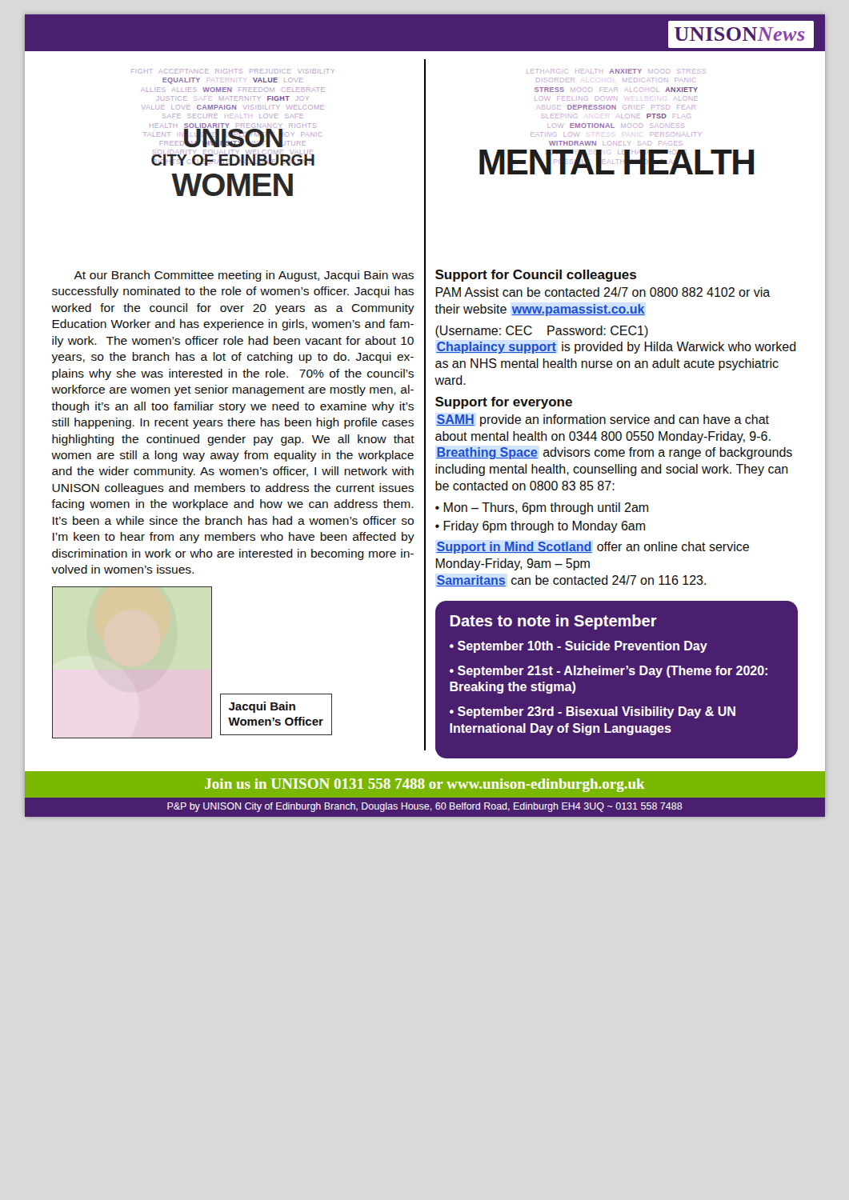UNISON News
FIGHT ACCEPTANCE RIGHTS PREJUDICE VISIBILITY
EQUALITY PATERNITY VALUE LOVE
ALLIES ALLIES WOMEN FREEDOM CELEBRATE
JUSTICE SAFE MATERNITY FIGHT JOY
VALUE LOVE CAMPAIGN VISIBILITY WELCOME
SAFE SECURE HEALTH LOVE SAFE
HEALTH SOLIDARITY PREGNANCY RIGHTS
TALENT INCLUSIVE EMPLOYMENT JOY PANIC
FREEDOM DIVERSITY UNITY FUTURE
SOLIDARITY EQUALITY WELCOME VALUE
RIGHTS CELEBRATE INCLUSIVE JUSTICE
UNISON CITY OF EDINBURGH WOMEN
At our Branch Committee meeting in August, Jacqui Bain was successfully nominated to the role of women’s officer. Jacqui has worked for the council for over 20 years as a Community Education Worker and has experience in girls, women’s and family work. The women’s officer role had been vacant for about 10 years, so the branch has a lot of catching up to do. Jacqui explains why she was interested in the role. 70% of the council’s workforce are women yet senior management are mostly men, although it’s an all too familiar story we need to examine why it’s still happening. In recent years there has been high profile cases highlighting the continued gender pay gap. We all know that women are still a long way away from equality in the workplace and the wider community. As women’s officer, I will network with UNISON colleagues and members to address the current issues facing women in the workplace and how we can address them. It’s been a while since the branch has had a women’s officer so I’m keen to hear from any members who have been affected by discrimination in work or who are interested in becoming more involved in women’s issues.
Jacqui Bain
Women’s Officer
LETHARGIC HEALTH ANXIETY MOOD STRESS
DISORDER ALCOHOL MEDICATION PANIC
STRESS MOOD FEAR ALCOHOL ANXIETY
LOW FEELING DOWN WELLBEING ALONE
ABUSE DEPRESSION GRIEF PTSD FEAR
SLEEPING ANGER ALONE PTSD FLAG
LOW EMOTIONAL MOOD SADNESS
EATING LOW STRESS PANIC PERSONALITY
WITHDRAWN LONELY SAD PAGES
LOW WELLBEING LETHARGIC HOPE
POSSIBLE HEALTH MOOD FLAG
MENTAL HEALTH
Support for Council colleagues
PAM Assist can be contacted 24/7 on 0800 882 4102 or via their website www.pamassist.co.uk
(Username: CEC Password: CEC1)
Chaplaincy support is provided by Hilda Warwick who worked as an NHS mental health nurse on an adult acute psychiatric ward.
Support for everyone
SAMH provide an information service and can have a chat about mental health on 0344 800 0550 Monday-Friday, 9-6.
Breathing Space advisors come from a range of backgrounds including mental health, counselling and social work. They can be contacted on 0800 83 85 87:
Mon – Thurs, 6pm through until 2am
Friday 6pm through to Monday 6am
Support in Mind Scotland offer an online chat service Monday-Friday, 9am – 5pm
Samaritans can be contacted 24/7 on 116 123.
Dates to note in September
September 10th - Suicide Prevention Day
September 21st - Alzheimer’s Day (Theme for 2020: Breaking the stigma)
September 23rd - Bisexual Visibility Day & UN International Day of Sign Languages
Join us in UNISON 0131 558 7488 or www.unison-edinburgh.org.uk
P&P by UNISON City of Edinburgh Branch, Douglas House, 60 Belford Road, Edinburgh EH4 3UQ ~ 0131 558 7488